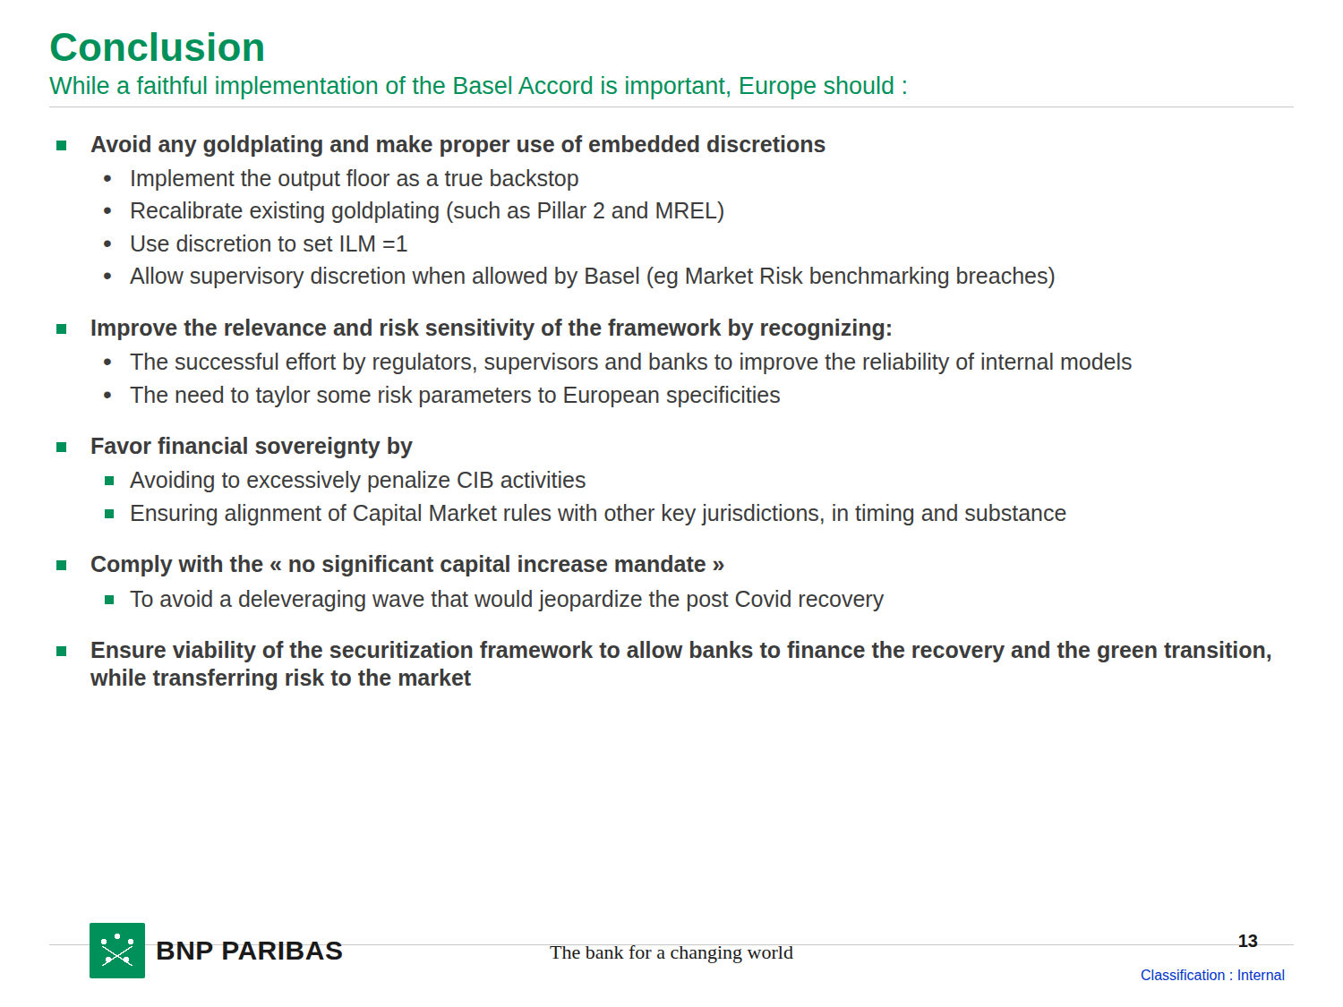Conclusion
While a faithful implementation of the Basel Accord is important, Europe should :
Avoid any goldplating and make proper use of embedded discretions
Implement the output floor as a true backstop
Recalibrate existing goldplating (such as Pillar 2 and MREL)
Use discretion to set ILM =1
Allow supervisory discretion when allowed by Basel (eg Market Risk benchmarking breaches)
Improve the relevance and risk sensitivity of the framework by recognizing:
The successful effort by regulators, supervisors and banks to improve the reliability of internal models
The need to taylor some risk parameters to European specificities
Favor financial sovereignty by
Avoiding to excessively penalize CIB activities
Ensuring alignment of Capital Market rules with other key jurisdictions, in timing and substance
Comply with the « no significant capital increase mandate »
To avoid a deleveraging wave that would jeopardize the post Covid recovery
Ensure viability of the securitization framework to allow banks to finance the recovery and the green transition, while transferring risk to the market
BNP PARIBAS
The bank for a changing world
13
Classification : Internal